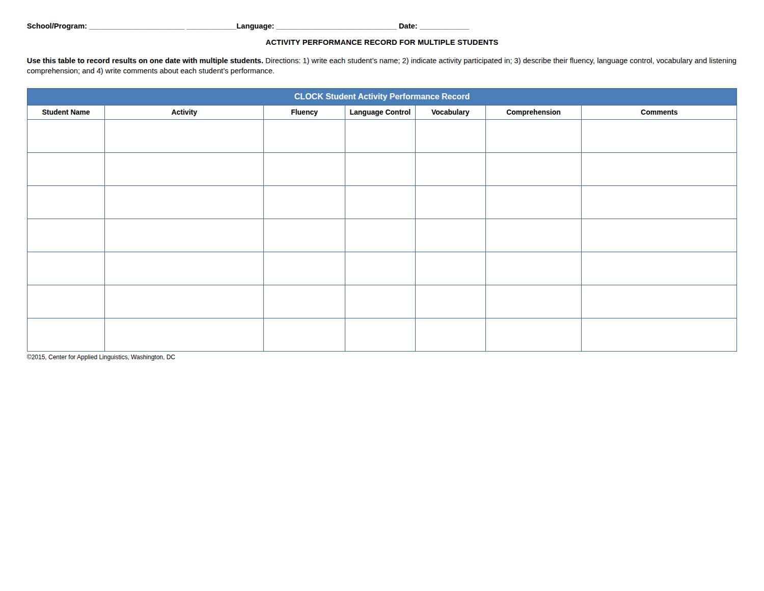School/Program: _______________________ ____________Language: _____________________________ Date: ____________
ACTIVITY PERFORMANCE RECORD FOR MULTIPLE STUDENTS
Use this table to record results on one date with multiple students. Directions: 1) write each student’s name; 2) indicate activity participated in; 3) describe their fluency, language control, vocabulary and listening comprehension; and 4) write comments about each student’s performance.
CLOCK Student Activity Performance Record
| Student Name | Activity | Fluency | Language Control | Vocabulary | Comprehension | Comments |
| --- | --- | --- | --- | --- | --- | --- |
©2015, Center for Applied Linguistics, Washington, DC